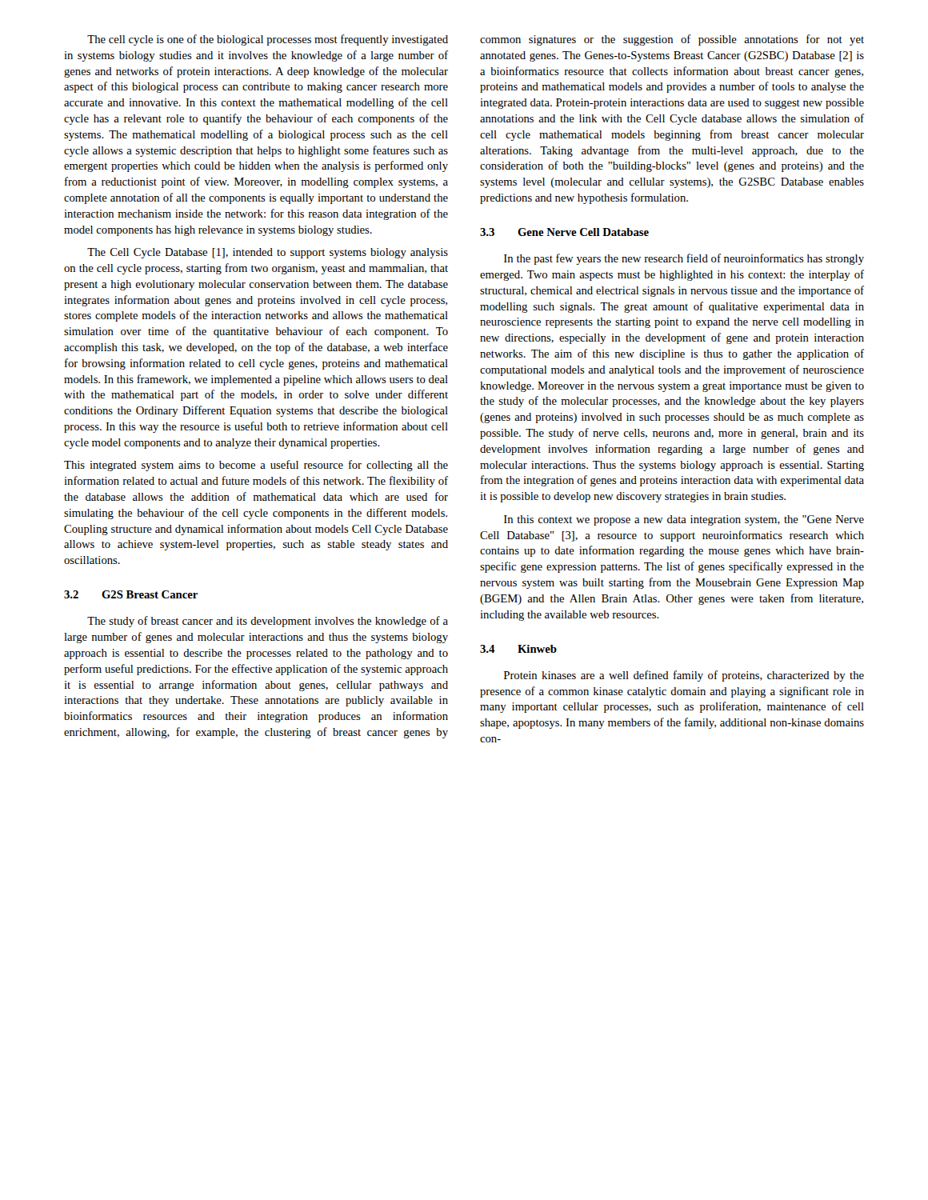The cell cycle is one of the biological processes most frequently investigated in systems biology studies and it involves the knowledge of a large number of genes and networks of protein interactions. A deep knowledge of the molecular aspect of this biological process can contribute to making cancer research more accurate and innovative. In this context the mathematical modelling of the cell cycle has a relevant role to quantify the behaviour of each components of the systems. The mathematical modelling of a biological process such as the cell cycle allows a systemic description that helps to highlight some features such as emergent properties which could be hidden when the analysis is performed only from a reductionist point of view. Moreover, in modelling complex systems, a complete annotation of all the components is equally important to understand the interaction mechanism inside the network: for this reason data integration of the model components has high relevance in systems biology studies.
The Cell Cycle Database [1], intended to support systems biology analysis on the cell cycle process, starting from two organism, yeast and mammalian, that present a high evolutionary molecular conservation between them. The database integrates information about genes and proteins involved in cell cycle process, stores complete models of the interaction networks and allows the mathematical simulation over time of the quantitative behaviour of each component. To accomplish this task, we developed, on the top of the database, a web interface for browsing information related to cell cycle genes, proteins and mathematical models. In this framework, we implemented a pipeline which allows users to deal with the mathematical part of the models, in order to solve under different conditions the Ordinary Different Equation systems that describe the biological process. In this way the resource is useful both to retrieve information about cell cycle model components and to analyze their dynamical properties.
This integrated system aims to become a useful resource for collecting all the information related to actual and future models of this network. The flexibility of the database allows the addition of mathematical data which are used for simulating the behaviour of the cell cycle components in the different models. Coupling structure and dynamical information about models Cell Cycle Database allows to achieve system-level properties, such as stable steady states and oscillations.
3.2 G2S Breast Cancer
The study of breast cancer and its development involves the knowledge of a large number of genes and molecular interactions and thus the systems biology approach is essential to describe the processes related to the pathology and to perform useful predictions. For the effective application of the systemic approach it is essential to arrange information about genes, cellular pathways and interactions that they undertake. These annotations are publicly available in bioinformatics resources and their integration produces an information enrichment, allowing, for example, the clustering of breast cancer genes by common signatures or the suggestion of possible annotations for not yet annotated genes. The Genes-to-Systems Breast Cancer (G2SBC) Database [2] is a bioinformatics resource that collects information about breast cancer genes, proteins and mathematical models and provides a number of tools to analyse the integrated data. Protein-protein interactions data are used to suggest new possible annotations and the link with the Cell Cycle database allows the simulation of cell cycle mathematical models beginning from breast cancer molecular alterations. Taking advantage from the multi-level approach, due to the consideration of both the "building-blocks" level (genes and proteins) and the systems level (molecular and cellular systems), the G2SBC Database enables predictions and new hypothesis formulation.
3.3 Gene Nerve Cell Database
In the past few years the new research field of neuroinformatics has strongly emerged. Two main aspects must be highlighted in his context: the interplay of structural, chemical and electrical signals in nervous tissue and the importance of modelling such signals. The great amount of qualitative experimental data in neuroscience represents the starting point to expand the nerve cell modelling in new directions, especially in the development of gene and protein interaction networks. The aim of this new discipline is thus to gather the application of computational models and analytical tools and the improvement of neuroscience knowledge. Moreover in the nervous system a great importance must be given to the study of the molecular processes, and the knowledge about the key players (genes and proteins) involved in such processes should be as much complete as possible. The study of nerve cells, neurons and, more in general, brain and its development involves information regarding a large number of genes and molecular interactions. Thus the systems biology approach is essential. Starting from the integration of genes and proteins interaction data with experimental data it is possible to develop new discovery strategies in brain studies.
In this context we propose a new data integration system, the "Gene Nerve Cell Database" [3], a resource to support neuroinformatics research which contains up to date information regarding the mouse genes which have brain-specific gene expression patterns. The list of genes specifically expressed in the nervous system was built starting from the Mousebrain Gene Expression Map (BGEM) and the Allen Brain Atlas. Other genes were taken from literature, including the available web resources.
3.4 Kinweb
Protein kinases are a well defined family of proteins, characterized by the presence of a common kinase catalytic domain and playing a significant role in many important cellular processes, such as proliferation, maintenance of cell shape, apoptosys. In many members of the family, additional non-kinase domains con-